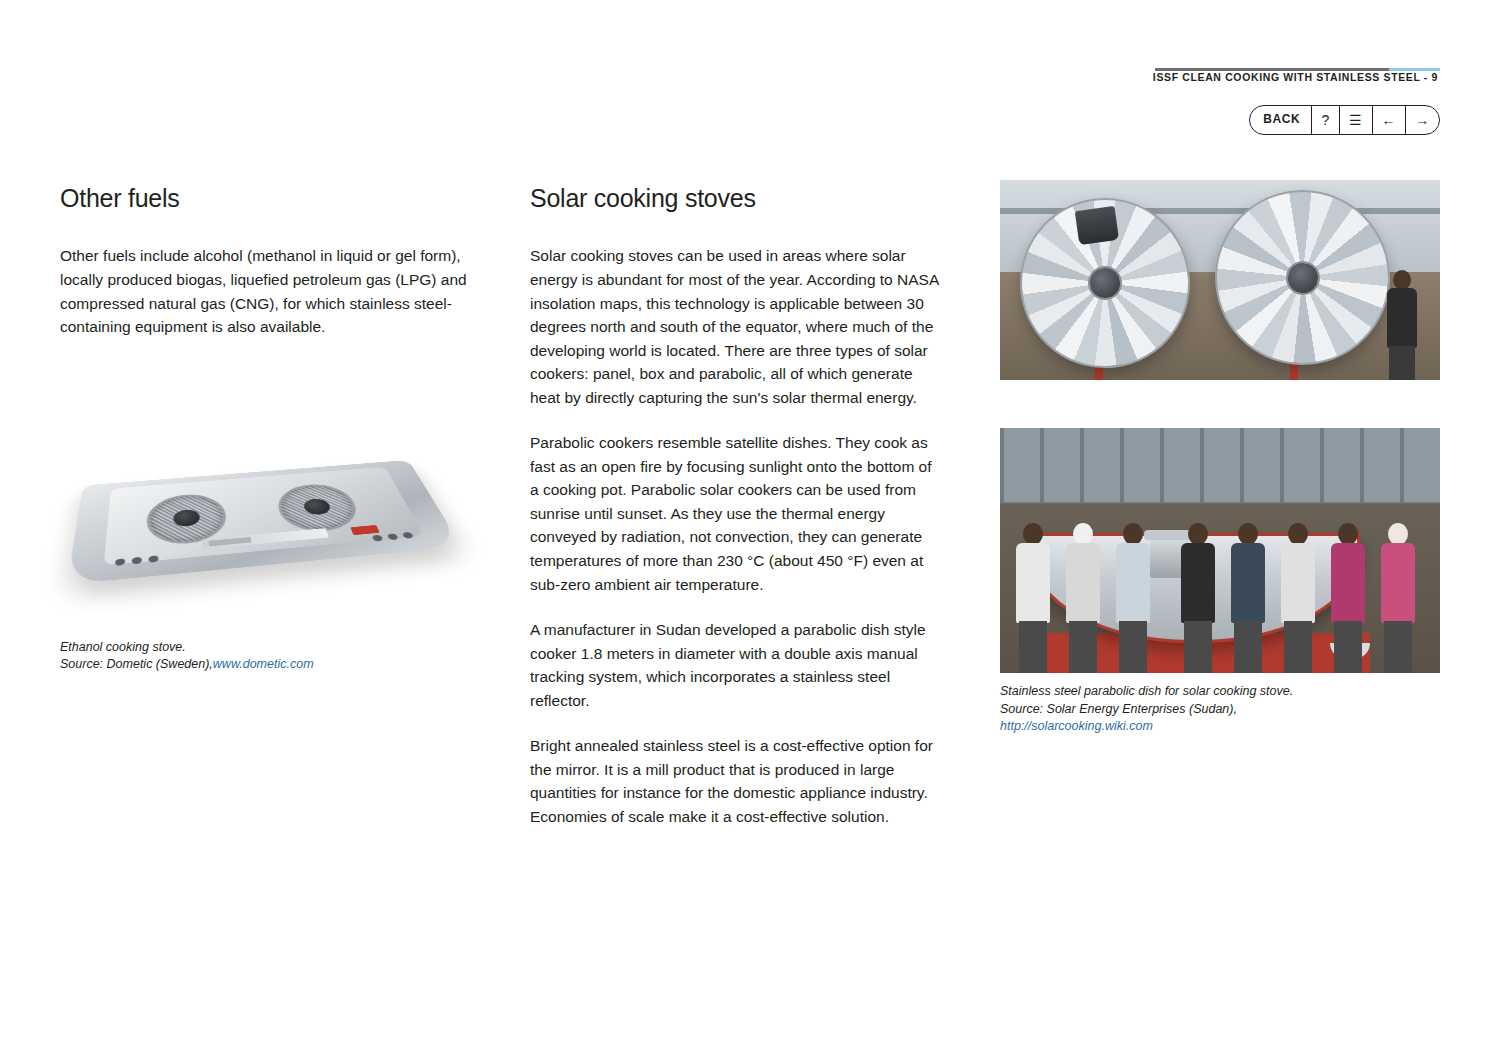ISSF CLEAN COOKING WITH STAINLESS STEEL - 9
BACK
?
☰
←
→
Other fuels
Other fuels include alcohol (methanol in liquid or gel form), locally produced biogas, liquefied petroleum gas (LPG) and compressed natural gas (CNG), for which stainless steel-containing equipment is also available.
Ethanol cooking stove.
Source: Dometic (Sweden),www.dometic.com
Solar cooking stoves
Solar cooking stoves can be used in areas where solar energy is abundant for most of the year. According to NASA insolation maps, this technology is applicable between 30 degrees north and south of the equator, where much of the developing world is located. There are three types of solar cookers: panel, box and parabolic, all of which generate heat by directly capturing the sun's solar thermal energy.
Parabolic cookers resemble satellite dishes. They cook as fast as an open fire by focusing sunlight onto the bottom of a cooking pot. Parabolic solar cookers can be used from sunrise until sunset. As they use the thermal energy conveyed by radiation, not convection, they can generate temperatures of more than 230 °C (about 450 °F) even at sub-zero ambient air temperature.
A manufacturer in Sudan developed a parabolic dish style cooker 1.8 meters in diameter with a double axis manual tracking system, which incorporates a stainless steel reflector.
Bright annealed stainless steel is a cost-effective option for the mirror. It is a mill product that is produced in large quantities for instance for the domestic appliance industry. Economies of scale make it a cost-effective solution.
Stainless steel parabolic dish for solar cooking stove.
Source: Solar Energy Enterprises (Sudan),
http://solarcooking.wiki.com